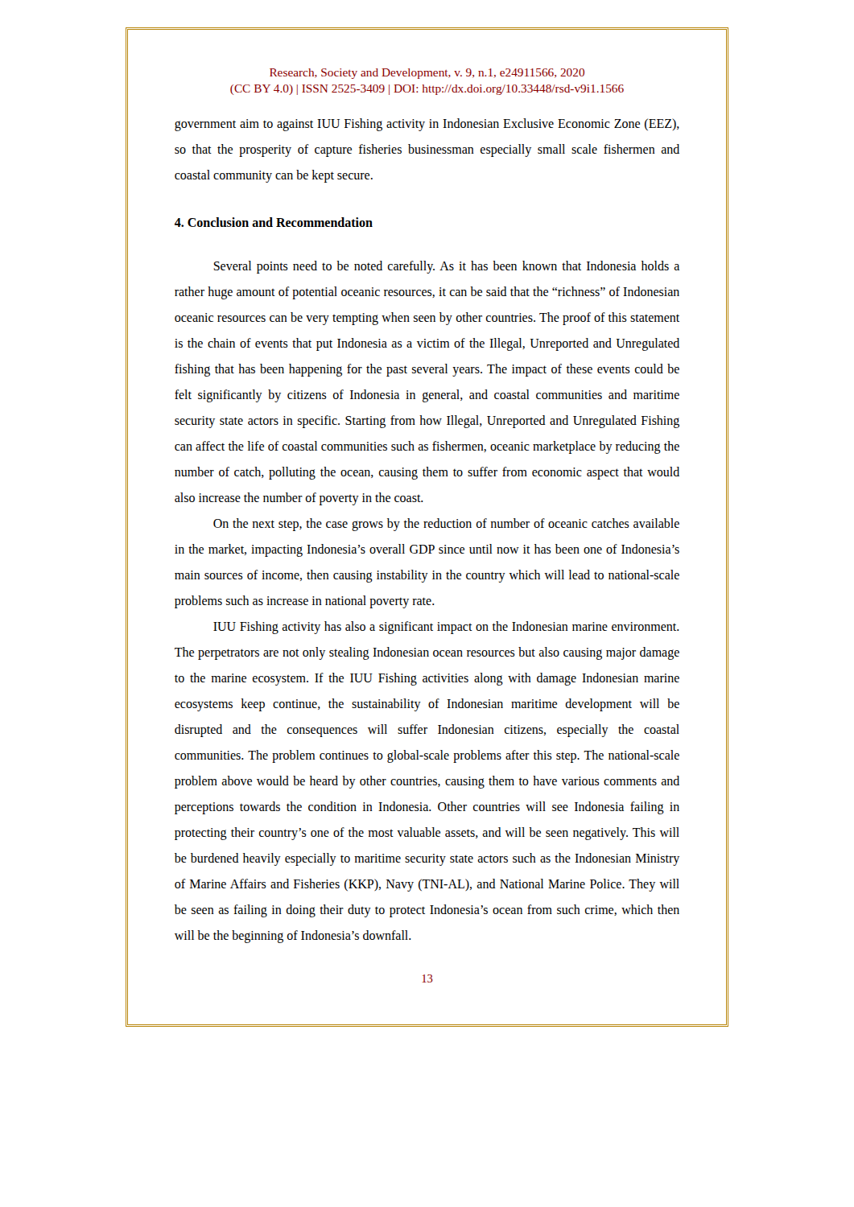Research, Society and Development, v. 9, n.1, e24911566, 2020
(CC BY 4.0) | ISSN 2525-3409 | DOI: http://dx.doi.org/10.33448/rsd-v9i1.1566
government aim to against IUU Fishing activity in Indonesian Exclusive Economic Zone (EEZ), so that the prosperity of capture fisheries businessman especially small scale fishermen and coastal community can be kept secure.
4. Conclusion and Recommendation
Several points need to be noted carefully. As it has been known that Indonesia holds a rather huge amount of potential oceanic resources, it can be said that the “richness” of Indonesian oceanic resources can be very tempting when seen by other countries. The proof of this statement is the chain of events that put Indonesia as a victim of the Illegal, Unreported and Unregulated fishing that has been happening for the past several years. The impact of these events could be felt significantly by citizens of Indonesia in general, and coastal communities and maritime security state actors in specific. Starting from how Illegal, Unreported and Unregulated Fishing can affect the life of coastal communities such as fishermen, oceanic marketplace by reducing the number of catch, polluting the ocean, causing them to suffer from economic aspect that would also increase the number of poverty in the coast.
On the next step, the case grows by the reduction of number of oceanic catches available in the market, impacting Indonesia’s overall GDP since until now it has been one of Indonesia’s main sources of income, then causing instability in the country which will lead to national-scale problems such as increase in national poverty rate.
IUU Fishing activity has also a significant impact on the Indonesian marine environment. The perpetrators are not only stealing Indonesian ocean resources but also causing major damage to the marine ecosystem. If the IUU Fishing activities along with damage Indonesian marine ecosystems keep continue, the sustainability of Indonesian maritime development will be disrupted and the consequences will suffer Indonesian citizens, especially the coastal communities. The problem continues to global-scale problems after this step. The national-scale problem above would be heard by other countries, causing them to have various comments and perceptions towards the condition in Indonesia. Other countries will see Indonesia failing in protecting their country’s one of the most valuable assets, and will be seen negatively. This will be burdened heavily especially to maritime security state actors such as the Indonesian Ministry of Marine Affairs and Fisheries (KKP), Navy (TNI-AL), and National Marine Police. They will be seen as failing in doing their duty to protect Indonesia’s ocean from such crime, which then will be the beginning of Indonesia’s downfall.
13